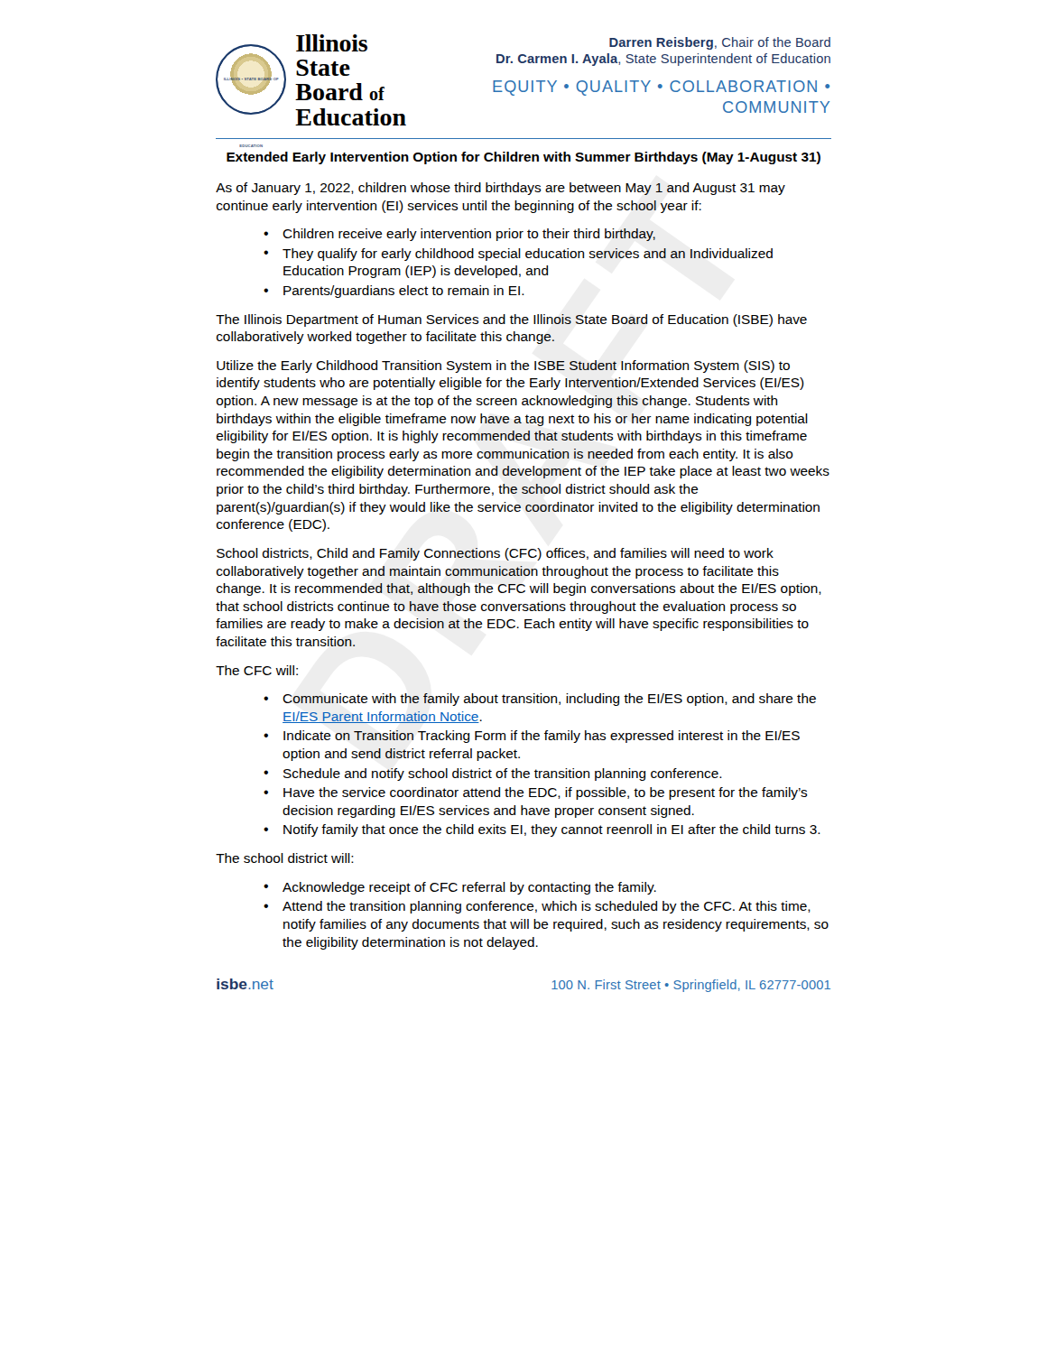DRAFT
Illinois
State Board of
Education
Darren Reisberg, Chair of the Board
Dr. Carmen I. Ayala, State Superintendent of Education
EQUITY • QUALITY • COLLABORATION • COMMUNITY
Extended Early Intervention Option for Children with Summer Birthdays (May 1-August 31)
As of January 1, 2022, children whose third birthdays are between May 1 and August 31 may continue early intervention (EI) services until the beginning of the school year if:
Children receive early intervention prior to their third birthday,
They qualify for early childhood special education services and an Individualized Education Program (IEP) is developed, and
Parents/guardians elect to remain in EI.
The Illinois Department of Human Services and the Illinois State Board of Education (ISBE) have collaboratively worked together to facilitate this change.
Utilize the Early Childhood Transition System in the ISBE Student Information System (SIS) to identify students who are potentially eligible for the Early Intervention/Extended Services (EI/ES) option. A new message is at the top of the screen acknowledging this change. Students with birthdays within the eligible timeframe now have a tag next to his or her name indicating potential eligibility for EI/ES option. It is highly recommended that students with birthdays in this timeframe begin the transition process early as more communication is needed from each entity. It is also recommended the eligibility determination and development of the IEP take place at least two weeks prior to the child’s third birthday. Furthermore, the school district should ask the parent(s)/guardian(s) if they would like the service coordinator invited to the eligibility determination conference (EDC).
School districts, Child and Family Connections (CFC) offices, and families will need to work collaboratively together and maintain communication throughout the process to facilitate this change. It is recommended that, although the CFC will begin conversations about the EI/ES option, that school districts continue to have those conversations throughout the evaluation process so families are ready to make a decision at the EDC. Each entity will have specific responsibilities to facilitate this transition.
The CFC will:
Communicate with the family about transition, including the EI/ES option, and share the EI/ES Parent Information Notice.
Indicate on Transition Tracking Form if the family has expressed interest in the EI/ES option and send district referral packet.
Schedule and notify school district of the transition planning conference.
Have the service coordinator attend the EDC, if possible, to be present for the family’s decision regarding EI/ES services and have proper consent signed.
Notify family that once the child exits EI, they cannot reenroll in EI after the child turns 3.
The school district will:
Acknowledge receipt of CFC referral by contacting the family.
Attend the transition planning conference, which is scheduled by the CFC. At this time, notify families of any documents that will be required, such as residency requirements, so the eligibility determination is not delayed.
isbe.net
100 N. First Street • Springfield, IL 62777-0001